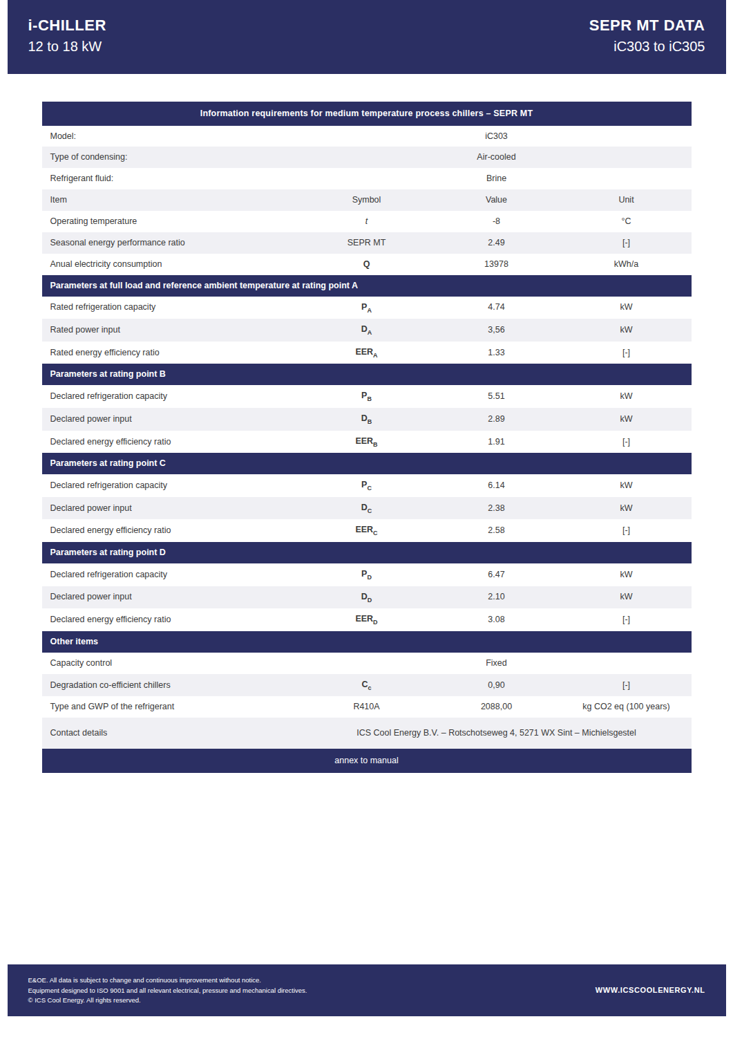i-CHILLER
12 to 18 kW
SEPR MT DATA
iC303 to iC305
Information requirements for medium temperature process chillers – SEPR MT
| Model: | iC303 |
| Type of condensing: | Air-cooled |
| Refrigerant fluid: | Brine |
| Item | Symbol | Value | Unit |
| Operating temperature | t | -8 | °C |
| Seasonal energy performance ratio | SEPR MT | 2.49 | [-] |
| Anual electricity consumption | Q | 13978 | kWh/a |
| Parameters at full load and reference ambient temperature at rating point A |
| Rated refrigeration capacity | P A | 4.74 | kW |
| Rated power input | D A | 3,56 | kW |
| Rated energy efficiency ratio | EER A | 1.33 | [-] |
| Parameters at rating point B |
| Declared refrigeration capacity | P B | 5.51 | kW |
| Declared power input | D B | 2.89 | kW |
| Declared energy efficiency ratio | EER B | 1.91 | [-] |
| Parameters at rating point C |
| Declared refrigeration capacity | P C | 6.14 | kW |
| Declared power input | D C | 2.38 | kW |
| Declared energy efficiency ratio | EER C | 2.58 | [-] |
| Parameters at rating point D |
| Declared refrigeration capacity | P D | 6.47 | kW |
| Declared power input | D D | 2.10 | kW |
| Declared energy efficiency ratio | EER D | 3.08 | [-] |
| Other items |
| Capacity control | Fixed |
| Degradation co-efficient chillers | C c | 0,90 | [-] |
| Type and GWP of the refrigerant | R410A | 2088,00 | kg CO2 eq (100 years) |
| Contact details | ICS Cool Energy B.V. – Rotschotseweg 4, 5271 WX Sint – Michielsgestel |
| annex to manual |
E&OE. All data is subject to change and continuous improvement without notice.
Equipment designed to ISO 9001 and all relevant electrical, pressure and mechanical directives.
© ICS Cool Energy. All rights reserved.
WWW.ICSCOOLENERGY.NL